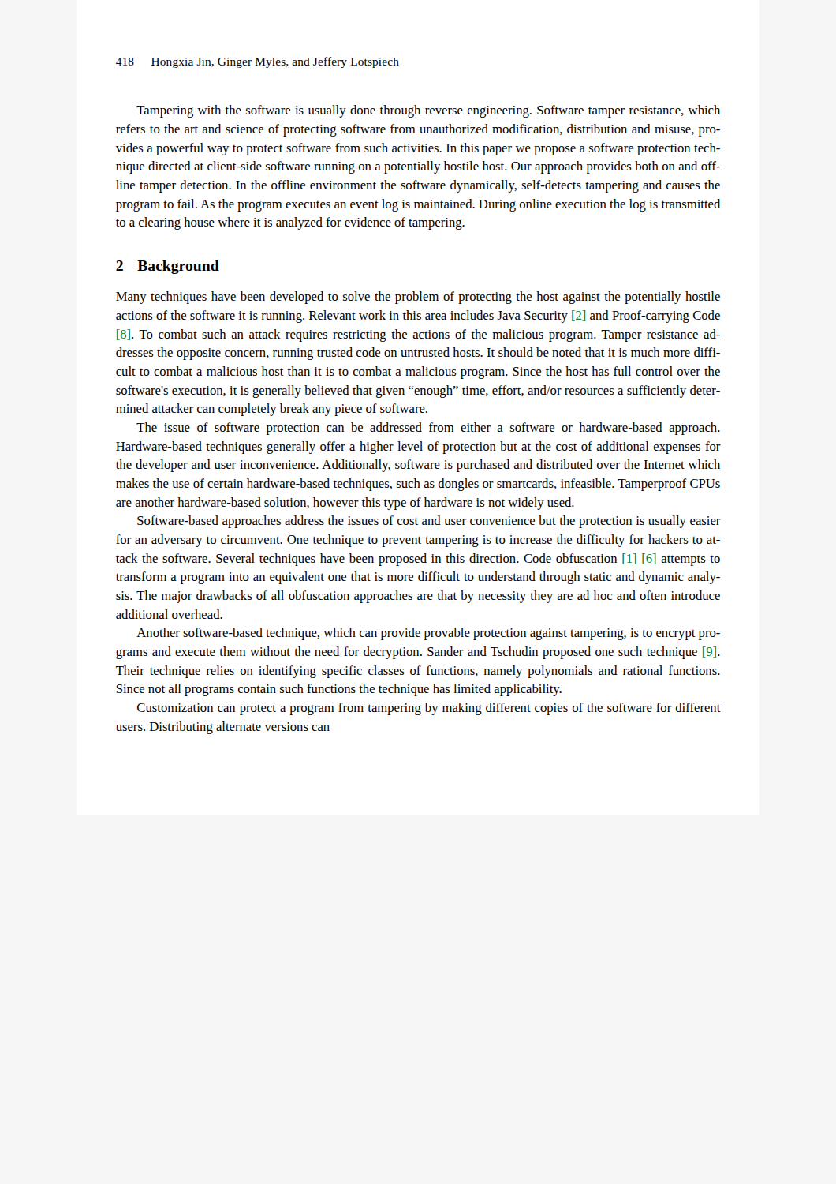418 Hongxia Jin, Ginger Myles, and Jeffery Lotspiech
Tampering with the software is usually done through reverse engineering. Software tamper resistance, which refers to the art and science of protecting software from unauthorized modification, distribution and misuse, provides a powerful way to protect software from such activities. In this paper we propose a software protection technique directed at client-side software running on a potentially hostile host. Our approach provides both on and offline tamper detection. In the offline environment the software dynamically, self-detects tampering and causes the program to fail. As the program executes an event log is maintained. During online execution the log is transmitted to a clearing house where it is analyzed for evidence of tampering.
2 Background
Many techniques have been developed to solve the problem of protecting the host against the potentially hostile actions of the software it is running. Relevant work in this area includes Java Security [2] and Proof-carrying Code [8]. To combat such an attack requires restricting the actions of the malicious program. Tamper resistance addresses the opposite concern, running trusted code on untrusted hosts. It should be noted that it is much more difficult to combat a malicious host than it is to combat a malicious program. Since the host has full control over the software's execution, it is generally believed that given “enough” time, effort, and/or resources a sufficiently determined attacker can completely break any piece of software.
The issue of software protection can be addressed from either a software or hardware-based approach. Hardware-based techniques generally offer a higher level of protection but at the cost of additional expenses for the developer and user inconvenience. Additionally, software is purchased and distributed over the Internet which makes the use of certain hardware-based techniques, such as dongles or smartcards, infeasible. Tamperproof CPUs are another hardware-based solution, however this type of hardware is not widely used.
Software-based approaches address the issues of cost and user convenience but the protection is usually easier for an adversary to circumvent. One technique to prevent tampering is to increase the difficulty for hackers to attack the software. Several techniques have been proposed in this direction. Code obfuscation [1] [6] attempts to transform a program into an equivalent one that is more difficult to understand through static and dynamic analysis. The major drawbacks of all obfuscation approaches are that by necessity they are ad hoc and often introduce additional overhead.
Another software-based technique, which can provide provable protection against tampering, is to encrypt programs and execute them without the need for decryption. Sander and Tschudin proposed one such technique [9]. Their technique relies on identifying specific classes of functions, namely polynomials and rational functions. Since not all programs contain such functions the technique has limited applicability.
Customization can protect a program from tampering by making different copies of the software for different users. Distributing alternate versions can